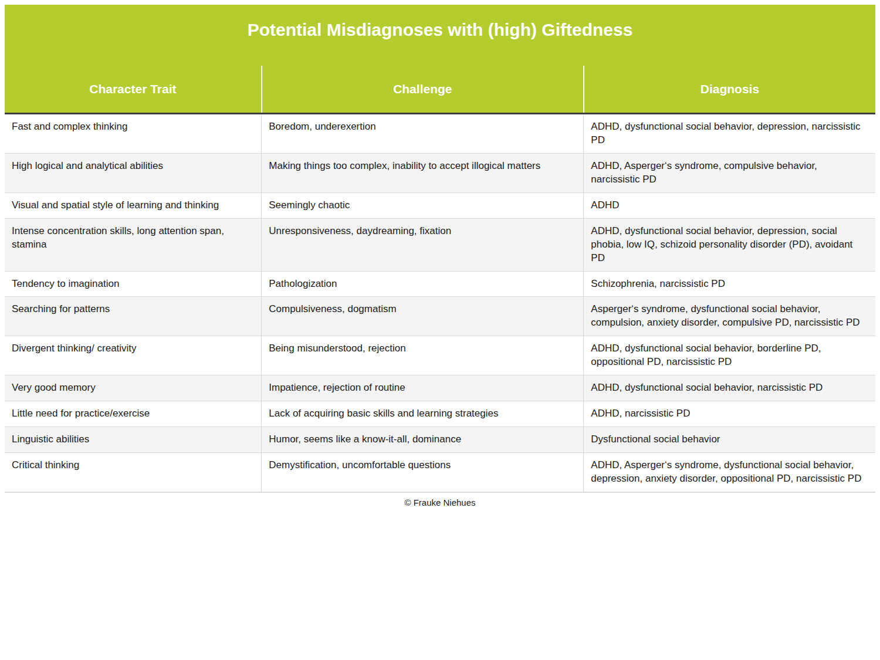Potential Misdiagnoses with (high) Giftedness
| Character Trait | Challenge | Diagnosis |
| --- | --- | --- |
| Fast and complex thinking | Boredom, underexertion | ADHD, dysfunctional social behavior, depression, narcissistic PD |
| High logical and analytical abilities | Making things too complex, inability to accept illogical matters | ADHD, Asperger‘s syndrome, compulsive behavior, narcissistic PD |
| Visual and spatial style of learning and thinking | Seemingly chaotic | ADHD |
| Intense concentration skills, long attention span, stamina | Unresponsiveness, daydreaming, fixation | ADHD, dysfunctional social behavior, depression, social phobia, low IQ, schizoid personality disorder (PD), avoidant PD |
| Tendency to imagination | Pathologization | Schizophrenia, narcissistic PD |
| Searching for patterns | Compulsiveness, dogmatism | Asperger‘s syndrome, dysfunctional social behavior, compulsion, anxiety disorder, compulsive PD, narcissistic PD |
| Divergent thinking/ creativity | Being misunderstood, rejection | ADHD, dysfunctional social behavior, borderline PD, oppositional PD, narcissistic PD |
| Very good memory | Impatience, rejection of routine | ADHD, dysfunctional social behavior, narcissistic PD |
| Little need for practice/exercise | Lack of acquiring basic skills and learning strategies | ADHD, narcissistic PD |
| Linguistic abilities | Humor, seems like a know-it-all, dominance | Dysfunctional social behavior |
| Critical thinking | Demystification, uncomfortable questions | ADHD, Asperger‘s syndrome, dysfunctional social behavior, depression, anxiety disorder, oppositional PD, narcissistic PD |
© Frauke Niehues